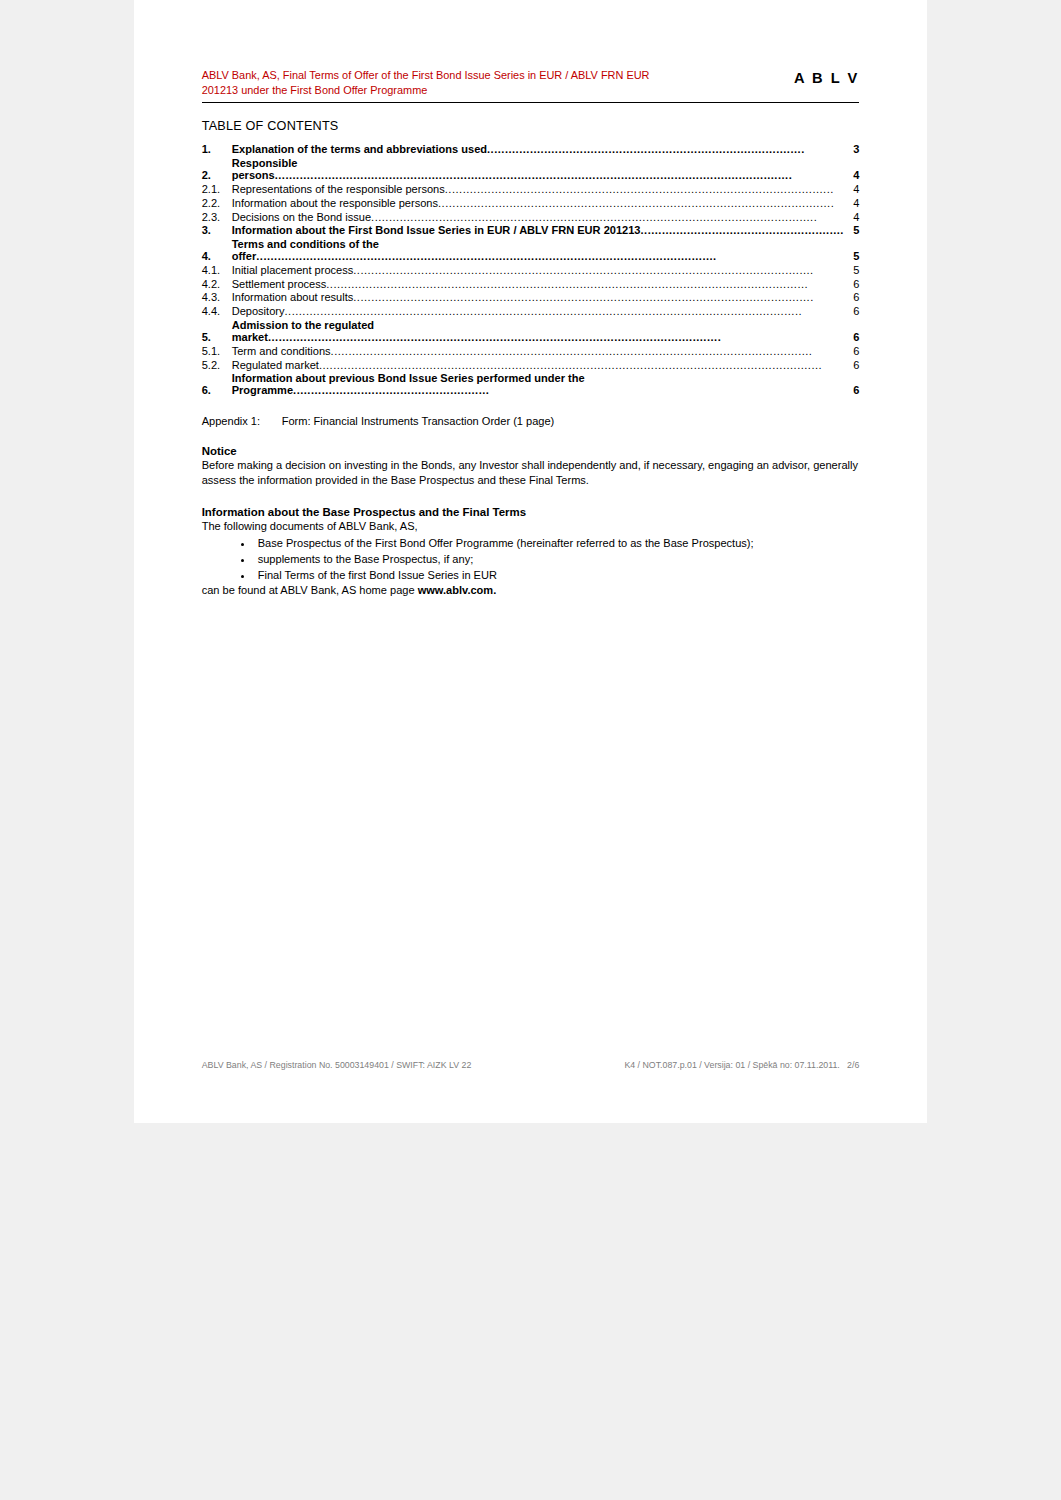ABLV Bank, AS, Final Terms of Offer of the First Bond Issue Series in EUR / ABLV FRN EUR
201213 under the First Bond Offer Programme
A B L V
TABLE OF CONTENTS
| 1. | Explanation of the terms and abbreviations used ......................................................................................... | 3 |
| 2. | Responsible persons ................................................................................................................................................. | 4 |
| 2.1. | Representations of the responsible persons ............................................................................................................. | 4 |
| 2.2. | Information about the responsible persons ............................................................................................................... | 4 |
| 2.3. | Decisions on the Bond issue ............................................................................................................................. | 4 |
| 3. | Information about the First Bond Issue Series in EUR / ABLV FRN EUR 201213 ......................................................... | 5 |
| 4. | Terms and conditions of the offer ................................................................................................................................. | 5 |
| 4.1. | Initial placement process ................................................................................................................................. | 5 |
| 4.2. | Settlement process ....................................................................................................................................... | 6 |
| 4.3. | Information about results ................................................................................................................................. | 6 |
| 4.4. | Depository ................................................................................................................................................. | 6 |
| 5. | Admission to the regulated market ............................................................................................................................... | 6 |
| 5.1. | Term and conditions ....................................................................................................................................... | 6 |
| 5.2. | Regulated market ............................................................................................................................................. | 6 |
| 6. | Information about previous Bond Issue Series performed under the Programme ....................................................... | 6 |
Appendix 1: Form: Financial Instruments Transaction Order (1 page)
Notice
Before making a decision on investing in the Bonds, any Investor shall independently and, if necessary, engaging an advisor, generally assess the information provided in the Base Prospectus and these Final Terms.
Information about the Base Prospectus and the Final Terms
The following documents of ABLV Bank, AS,
Base Prospectus of the First Bond Offer Programme (hereinafter referred to as the Base Prospectus);
supplements to the Base Prospectus, if any;
Final Terms of the first Bond Issue Series in EUR
can be found at ABLV Bank, AS home page www.ablv.com.
ABLV Bank, AS / Registration No. 50003149401 / SWIFT: AIZK LV 22
K4 / NOT.087.p.01 / Versija: 01 / Spēkā no: 07.11.2011. 2/6